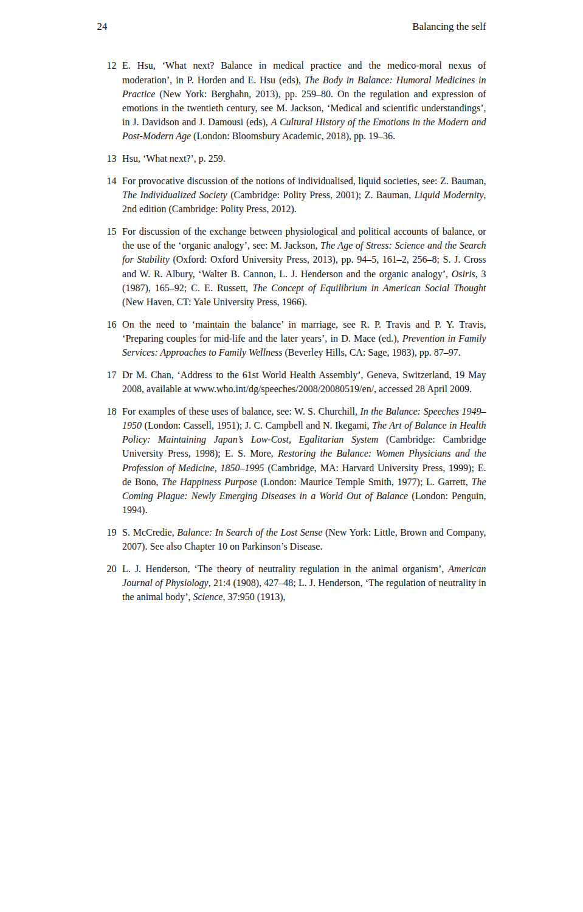24 Balancing the self
E. Hsu, ‘What next? Balance in medical practice and the medico-moral nexus of moderation’, in P. Horden and E. Hsu (eds), The Body in Balance: Humoral Medicines in Practice (New York: Berghahn, 2013), pp. 259–80. On the regulation and expression of emotions in the twentieth century, see M. Jackson, ‘Medical and scientific understandings’, in J. Davidson and J. Damousi (eds), A Cultural History of the Emotions in the Modern and Post-Modern Age (London: Bloomsbury Academic, 2018), pp. 19–36.
Hsu, ‘What next?’, p. 259.
For provocative discussion of the notions of individualised, liquid societies, see: Z. Bauman, The Individualized Society (Cambridge: Polity Press, 2001); Z. Bauman, Liquid Modernity, 2nd edition (Cambridge: Polity Press, 2012).
For discussion of the exchange between physiological and political accounts of balance, or the use of the ‘organic analogy’, see: M. Jackson, The Age of Stress: Science and the Search for Stability (Oxford: Oxford University Press, 2013), pp. 94–5, 161–2, 256–8; S. J. Cross and W. R. Albury, ‘Walter B. Cannon, L. J. Henderson and the organic analogy’, Osiris, 3 (1987), 165–92; C. E. Russett, The Concept of Equilibrium in American Social Thought (New Haven, CT: Yale University Press, 1966).
On the need to ‘maintain the balance’ in marriage, see R. P. Travis and P. Y. Travis, ‘Preparing couples for mid-life and the later years’, in D. Mace (ed.), Prevention in Family Services: Approaches to Family Wellness (Beverley Hills, CA: Sage, 1983), pp. 87–97.
Dr M. Chan, ‘Address to the 61st World Health Assembly’, Geneva, Switzerland, 19 May 2008, available at www.who.int/dg/speeches/2008/20080519/en/, accessed 28 April 2009.
For examples of these uses of balance, see: W. S. Churchill, In the Balance: Speeches 1949–1950 (London: Cassell, 1951); J. C. Campbell and N. Ikegami, The Art of Balance in Health Policy: Maintaining Japan’s Low-Cost, Egalitarian System (Cambridge: Cambridge University Press, 1998); E. S. More, Restoring the Balance: Women Physicians and the Profession of Medicine, 1850–1995 (Cambridge, MA: Harvard University Press, 1999); E. de Bono, The Happiness Purpose (London: Maurice Temple Smith, 1977); L. Garrett, The Coming Plague: Newly Emerging Diseases in a World Out of Balance (London: Penguin, 1994).
S. McCredie, Balance: In Search of the Lost Sense (New York: Little, Brown and Company, 2007). See also Chapter 10 on Parkinson’s Disease.
L. J. Henderson, ‘The theory of neutrality regulation in the animal organism’, American Journal of Physiology, 21:4 (1908), 427–48; L. J. Henderson, ‘The regulation of neutrality in the animal body’, Science, 37:950 (1913),